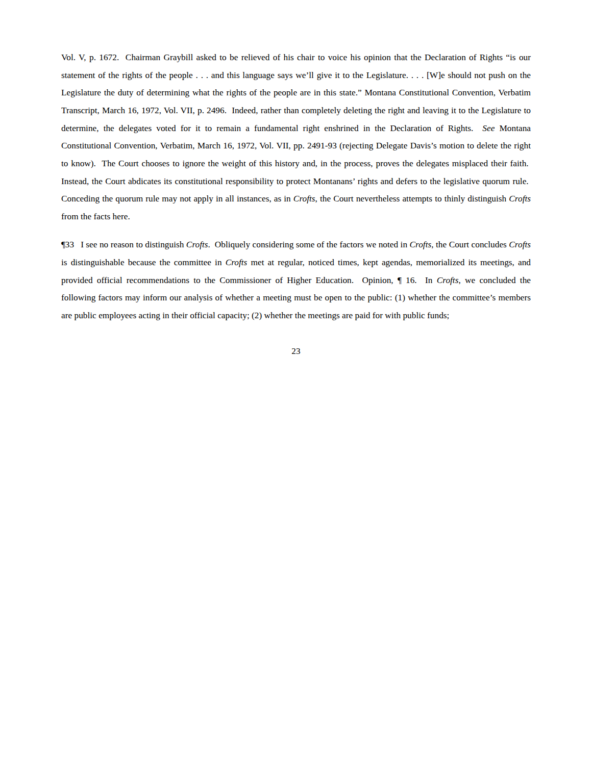Vol. V, p. 1672. Chairman Graybill asked to be relieved of his chair to voice his opinion that the Declaration of Rights “is our statement of the rights of the people . . . and this language says we’ll give it to the Legislature. . . . [W]e should not push on the Legislature the duty of determining what the rights of the people are in this state.” Montana Constitutional Convention, Verbatim Transcript, March 16, 1972, Vol. VII, p. 2496. Indeed, rather than completely deleting the right and leaving it to the Legislature to determine, the delegates voted for it to remain a fundamental right enshrined in the Declaration of Rights. See Montana Constitutional Convention, Verbatim, March 16, 1972, Vol. VII, pp. 2491-93 (rejecting Delegate Davis’s motion to delete the right to know). The Court chooses to ignore the weight of this history and, in the process, proves the delegates misplaced their faith. Instead, the Court abdicates its constitutional responsibility to protect Montanans’ rights and defers to the legislative quorum rule. Conceding the quorum rule may not apply in all instances, as in Crofts, the Court nevertheless attempts to thinly distinguish Crofts from the facts here.
¶33 I see no reason to distinguish Crofts. Obliquely considering some of the factors we noted in Crofts, the Court concludes Crofts is distinguishable because the committee in Crofts met at regular, noticed times, kept agendas, memorialized its meetings, and provided official recommendations to the Commissioner of Higher Education. Opinion, ¶ 16. In Crofts, we concluded the following factors may inform our analysis of whether a meeting must be open to the public: (1) whether the committee’s members are public employees acting in their official capacity; (2) whether the meetings are paid for with public funds;
23